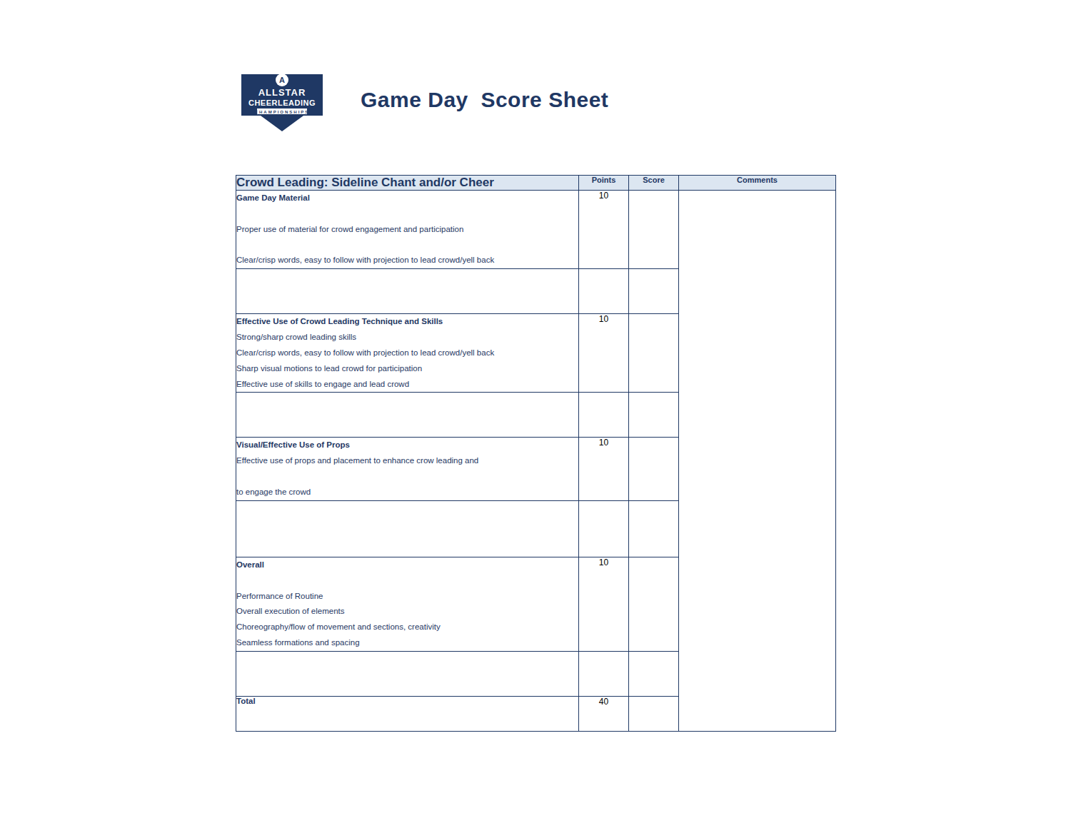A ALLSTAR CHEERLEADING CHAMPIONSHIPS
Game Day Score Sheet
| Crowd Leading: Sideline Chant and/or Cheer | Points | Score | Comments |
| Game Day Material Proper use of material for crowd engagement and participation Clear/crisp words, easy to follow with projection to lead crowd/yell back | 10 | | |
| Effective Use of Crowd Leading Technique and Skills Strong/sharp crowd leading skills Clear/crisp words, easy to follow with projection to lead crowd/yell back Sharp visual motions to lead crowd for participation Effective use of skills to engage and lead crowd | 10 | |
| Visual/Effective Use of Props Effective use of props and placement to enhance crow leading and to engage the crowd | 10 | |
| Overall Performance of Routine Overall execution of elements Choreography/flow of movement and sections, creativity Seamless formations and spacing | 10 | |
| Total | 40 | |